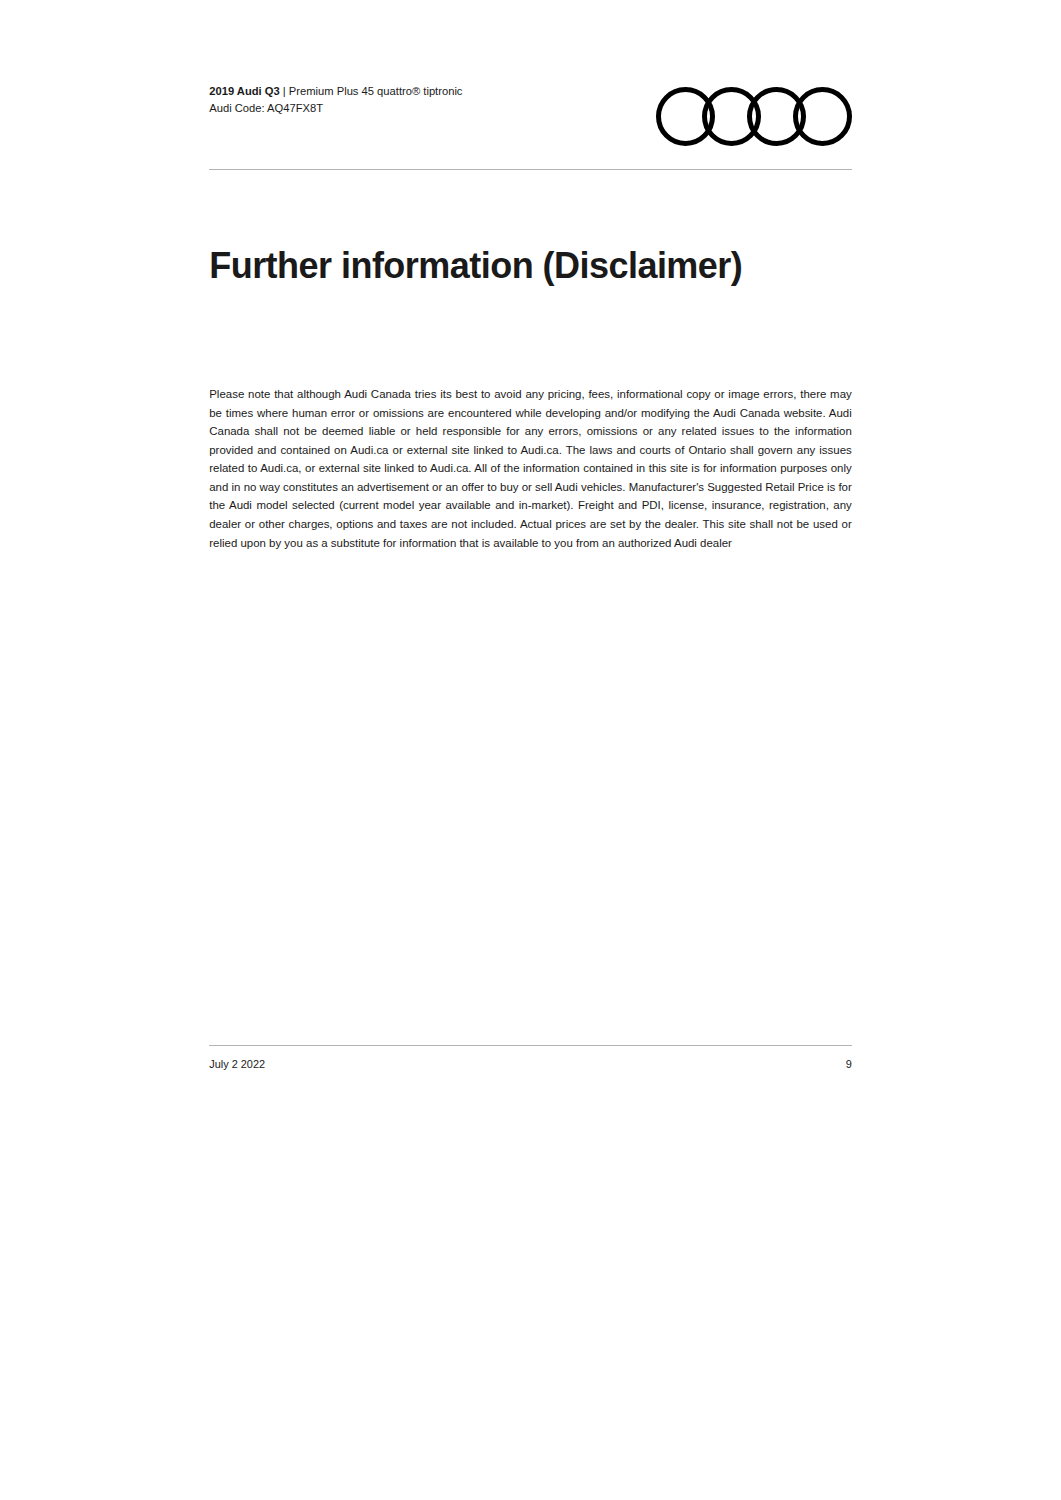2019 Audi Q3 | Premium Plus 45 quattro® tiptronic
Audi Code: AQ47FX8T
Further information (Disclaimer)
Please note that although Audi Canada tries its best to avoid any pricing, fees, informational copy or image errors, there may be times where human error or omissions are encountered while developing and/or modifying the Audi Canada website. Audi Canada shall not be deemed liable or held responsible for any errors, omissions or any related issues to the information provided and contained on Audi.ca or external site linked to Audi.ca. The laws and courts of Ontario shall govern any issues related to Audi.ca, or external site linked to Audi.ca. All of the information contained in this site is for information purposes only and in no way constitutes an advertisement or an offer to buy or sell Audi vehicles. Manufacturer's Suggested Retail Price is for the Audi model selected (current model year available and in-market). Freight and PDI, license, insurance, registration, any dealer or other charges, options and taxes are not included. Actual prices are set by the dealer. This site shall not be used or relied upon by you as a substitute for information that is available to you from an authorized Audi dealer
July 2 2022 9